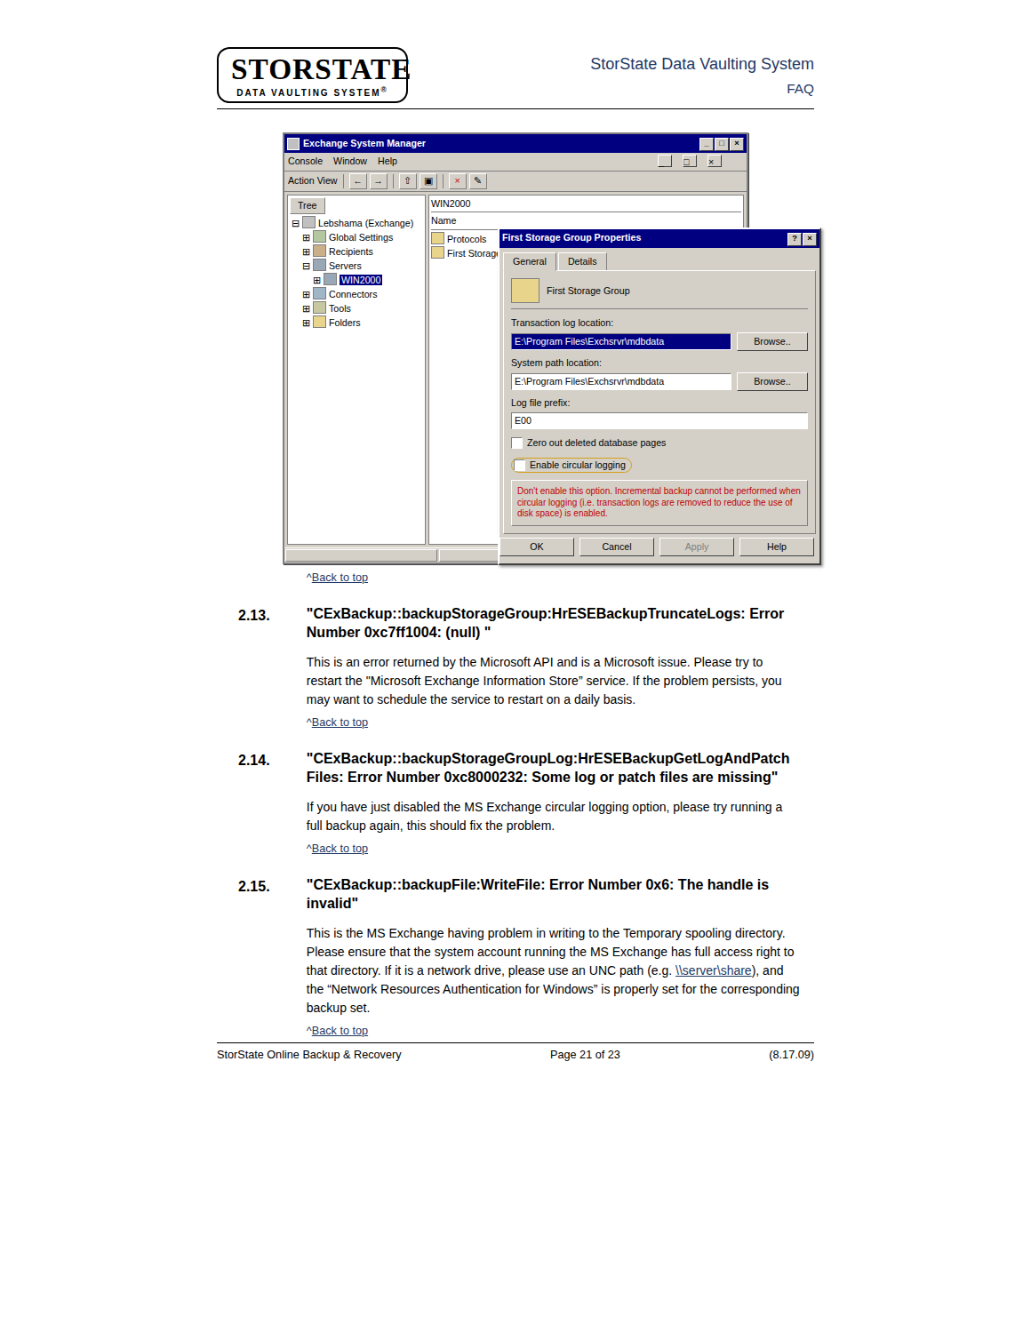STOR STATE
DATA VAULTING SYSTEM®
StorState Data Vaulting System
FAQ
Exchange System Manager
_□×
Console Window Help _□×
Action View ← → ⇧ ▣ × ✎
Tree
Lebshama (Exchange)
Global Settings
Recipients
Servers
WIN2000
Connectors
Tools
Folders
WIN2000
Name
Protocols
First Storage Group
First Storage Group Properties
?×
General Details
First Storage Group
Transaction log location:
E:\Program Files\Exchsrvr\mdbdata
Browse..
System path location:
E:\Program Files\Exchsrvr\mdbdata
Browse..
Log file prefix:
E00
Zero out deleted database pages
Enable circular logging
Don't enable this option. Incremental backup cannot be performed when circular logging (i.e. transaction logs are removed to reduce the use of disk space) is enabled.
OK
Cancel
Apply
Help
^Back to top
2.13.
"CExBackup::backupStorageGroup:HrESEBackupTruncateLogs: Error Number 0xc7ff1004: (null) "
This is an error returned by the Microsoft API and is a Microsoft issue. Please try to restart the "Microsoft Exchange Information Store” service. If the problem persists, you may want to schedule the service to restart on a daily basis.
^Back to top
2.14.
"CExBackup::backupStorageGroupLog:HrESEBackupGetLogAndPatch Files: Error Number 0xc8000232: Some log or patch files are missing"
If you have just disabled the MS Exchange circular logging option, please try running a full backup again, this should fix the problem.
^Back to top
2.15.
"CExBackup::backupFile:WriteFile: Error Number 0x6: The handle is invalid"
This is the MS Exchange having problem in writing to the Temporary spooling directory. Please ensure that the system account running the MS Exchange has full access right to that directory. If it is a network drive, please use an UNC path (e.g. \\server\share), and the “Network Resources Authentication for Windows” is properly set for the corresponding backup set.
^Back to top
StorState Online Backup & Recovery
Page 21 of 23
(8.17.09)